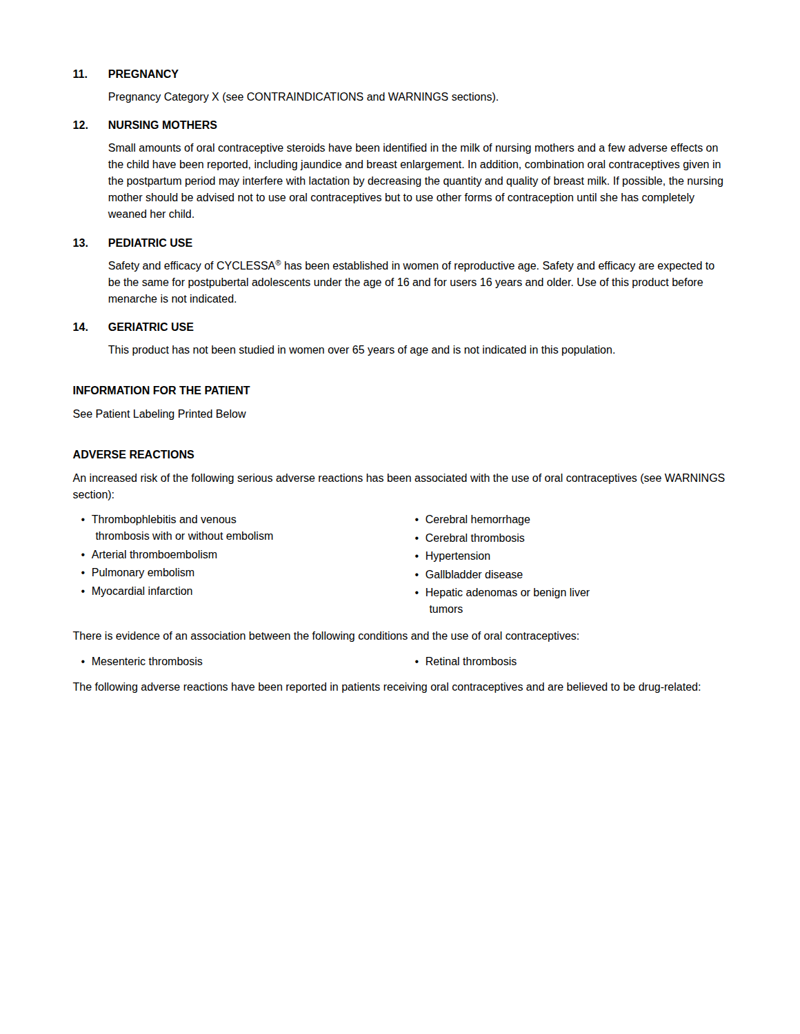11. PREGNANCY
Pregnancy Category X (see CONTRAINDICATIONS and WARNINGS sections).
12. NURSING MOTHERS
Small amounts of oral contraceptive steroids have been identified in the milk of nursing mothers and a few adverse effects on the child have been reported, including jaundice and breast enlargement. In addition, combination oral contraceptives given in the postpartum period may interfere with lactation by decreasing the quantity and quality of breast milk. If possible, the nursing mother should be advised not to use oral contraceptives but to use other forms of contraception until she has completely weaned her child.
13. PEDIATRIC USE
Safety and efficacy of CYCLESSA® has been established in women of reproductive age. Safety and efficacy are expected to be the same for postpubertal adolescents under the age of 16 and for users 16 years and older. Use of this product before menarche is not indicated.
14. GERIATRIC USE
This product has not been studied in women over 65 years of age and is not indicated in this population.
INFORMATION FOR THE PATIENT
See Patient Labeling Printed Below
ADVERSE REACTIONS
An increased risk of the following serious adverse reactions has been associated with the use of oral contraceptives (see WARNINGS section):
Thrombophlebitis and venous thrombosis with or without embolism
Arterial thromboembolism
Pulmonary embolism
Myocardial infarction
Cerebral hemorrhage
Cerebral thrombosis
Hypertension
Gallbladder disease
Hepatic adenomas or benign liver tumors
There is evidence of an association between the following conditions and the use of oral contraceptives:
Mesenteric thrombosis
Retinal thrombosis
The following adverse reactions have been reported in patients receiving oral contraceptives and are believed to be drug-related: